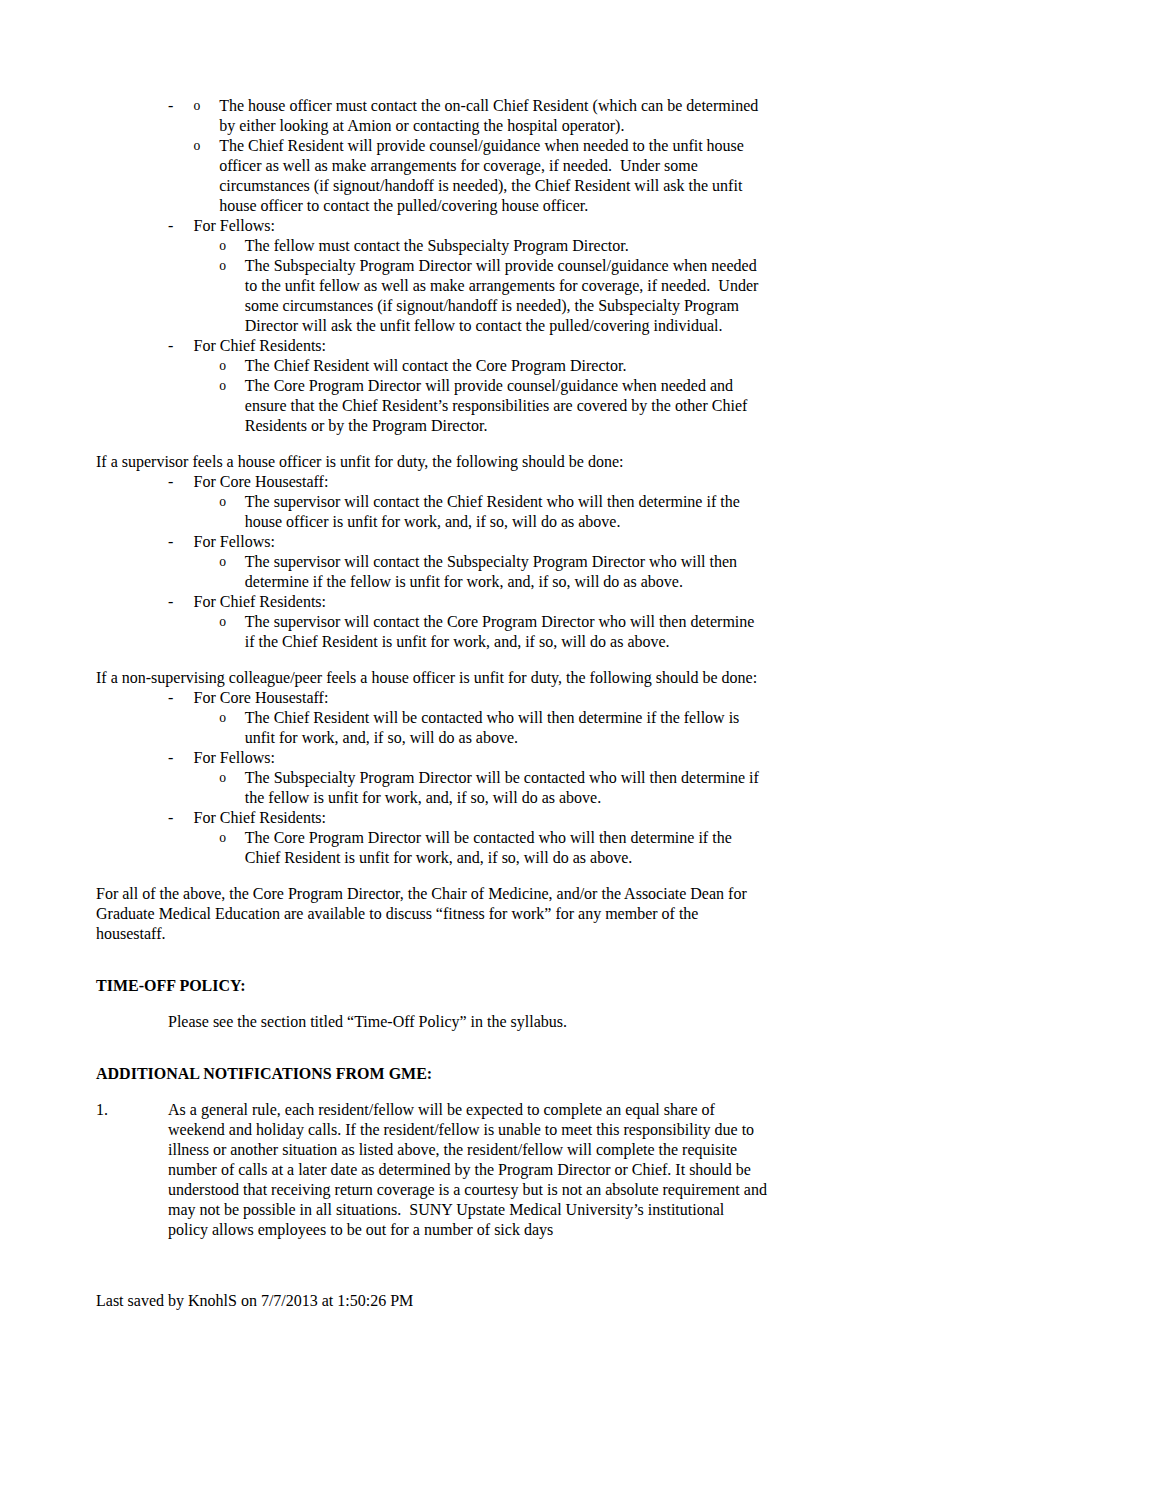The house officer must contact the on-call Chief Resident (which can be determined by either looking at Amion or contacting the hospital operator).
The Chief Resident will provide counsel/guidance when needed to the unfit house officer as well as make arrangements for coverage, if needed. Under some circumstances (if signout/handoff is needed), the Chief Resident will ask the unfit house officer to contact the pulled/covering house officer.
For Fellows:
The fellow must contact the Subspecialty Program Director.
The Subspecialty Program Director will provide counsel/guidance when needed to the unfit fellow as well as make arrangements for coverage, if needed. Under some circumstances (if signout/handoff is needed), the Subspecialty Program Director will ask the unfit fellow to contact the pulled/covering individual.
For Chief Residents:
The Chief Resident will contact the Core Program Director.
The Core Program Director will provide counsel/guidance when needed and ensure that the Chief Resident’s responsibilities are covered by the other Chief Residents or by the Program Director.
If a supervisor feels a house officer is unfit for duty, the following should be done:
For Core Housestaff:
The supervisor will contact the Chief Resident who will then determine if the house officer is unfit for work, and, if so, will do as above.
For Fellows:
The supervisor will contact the Subspecialty Program Director who will then determine if the fellow is unfit for work, and, if so, will do as above.
For Chief Residents:
The supervisor will contact the Core Program Director who will then determine if the Chief Resident is unfit for work, and, if so, will do as above.
If a non-supervising colleague/peer feels a house officer is unfit for duty, the following should be done:
For Core Housestaff:
The Chief Resident will be contacted who will then determine if the fellow is unfit for work, and, if so, will do as above.
For Fellows:
The Subspecialty Program Director will be contacted who will then determine if the fellow is unfit for work, and, if so, will do as above.
For Chief Residents:
The Core Program Director will be contacted who will then determine if the Chief Resident is unfit for work, and, if so, will do as above.
For all of the above, the Core Program Director, the Chair of Medicine, and/or the Associate Dean for Graduate Medical Education are available to discuss “fitness for work” for any member of the housestaff.
TIME-OFF POLICY:
Please see the section titled “Time-Off Policy” in the syllabus.
ADDITIONAL NOTIFICATIONS FROM GME:
1.
As a general rule, each resident/fellow will be expected to complete an equal share of weekend and holiday calls. If the resident/fellow is unable to meet this responsibility due to illness or another situation as listed above, the resident/fellow will complete the requisite number of calls at a later date as determined by the Program Director or Chief. It should be understood that receiving return coverage is a courtesy but is not an absolute requirement and may not be possible in all situations. SUNY Upstate Medical University’s institutional policy allows employees to be out for a number of sick days
Last saved by KnohlS on 7/7/2013 at 1:50:26 PM